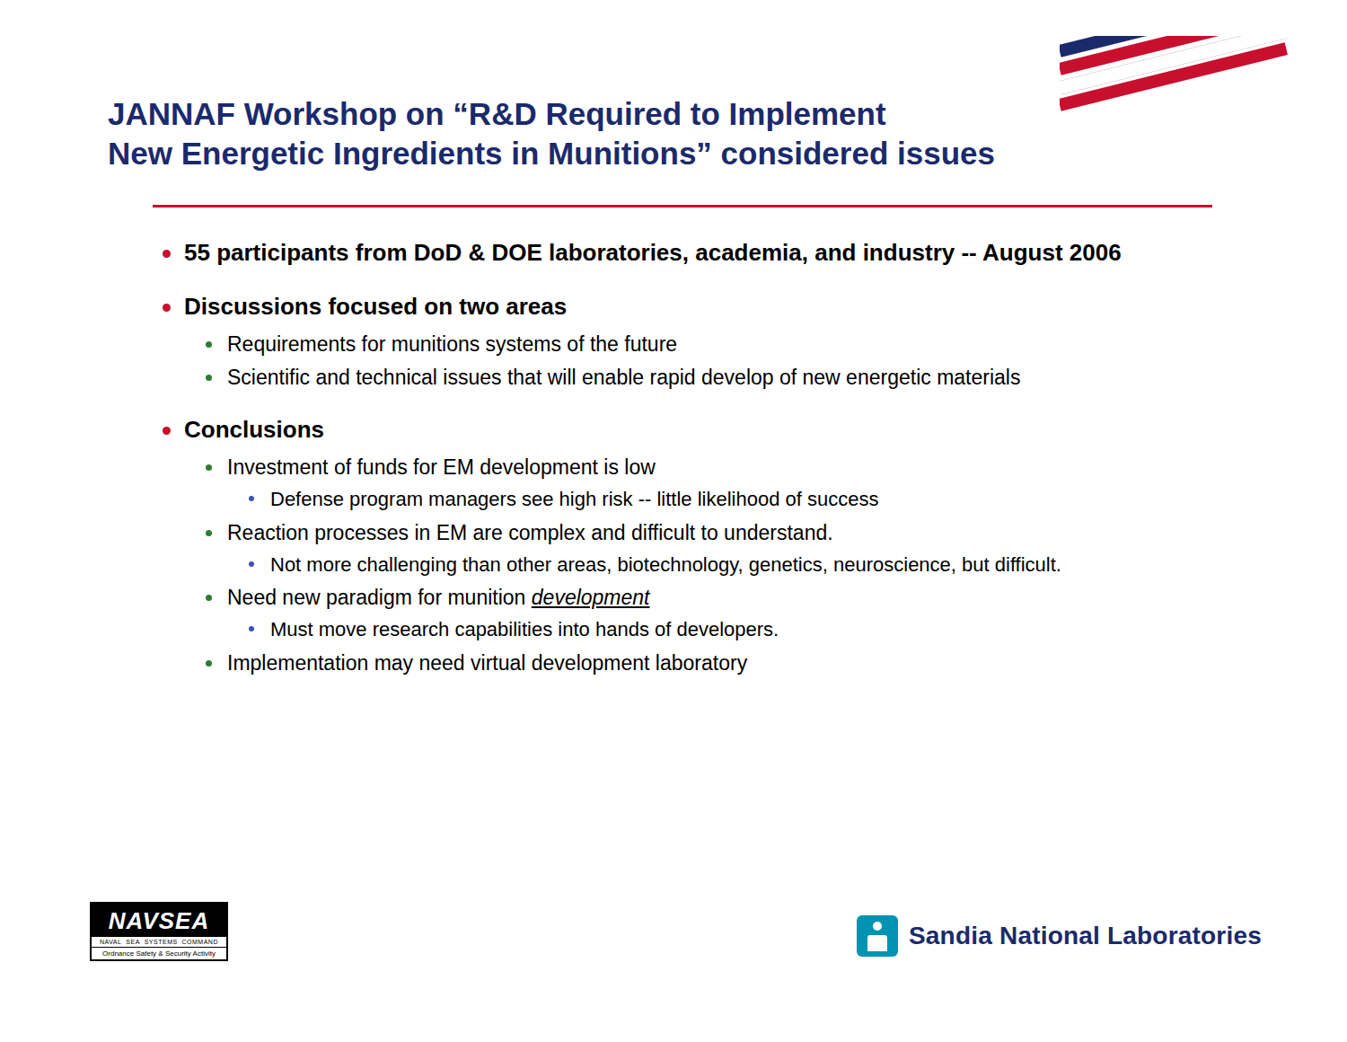JANNAF Workshop on “R&D Required to Implement
New Energetic Ingredients in Munitions” considered issues
55 participants from DoD & DOE laboratories, academia, and industry -- August 2006
Discussions focused on two areas
Requirements for munitions systems of the future
Scientific and technical issues that will enable rapid develop of new energetic materials
Conclusions
Investment of funds for EM development is low
Defense program managers see high risk -- little likelihood of success
Reaction processes in EM are complex and difficult to understand.
Not more challenging than other areas, biotechnology, genetics, neuroscience, but difficult.
Need new paradigm for munition development
Must move research capabilities into hands of developers.
Implementation may need virtual development laboratory
NAVSEA
NAVAL SEA SYSTEMS COMMAND
Ordnance Safety & Security Activity
Sandia National Laboratories